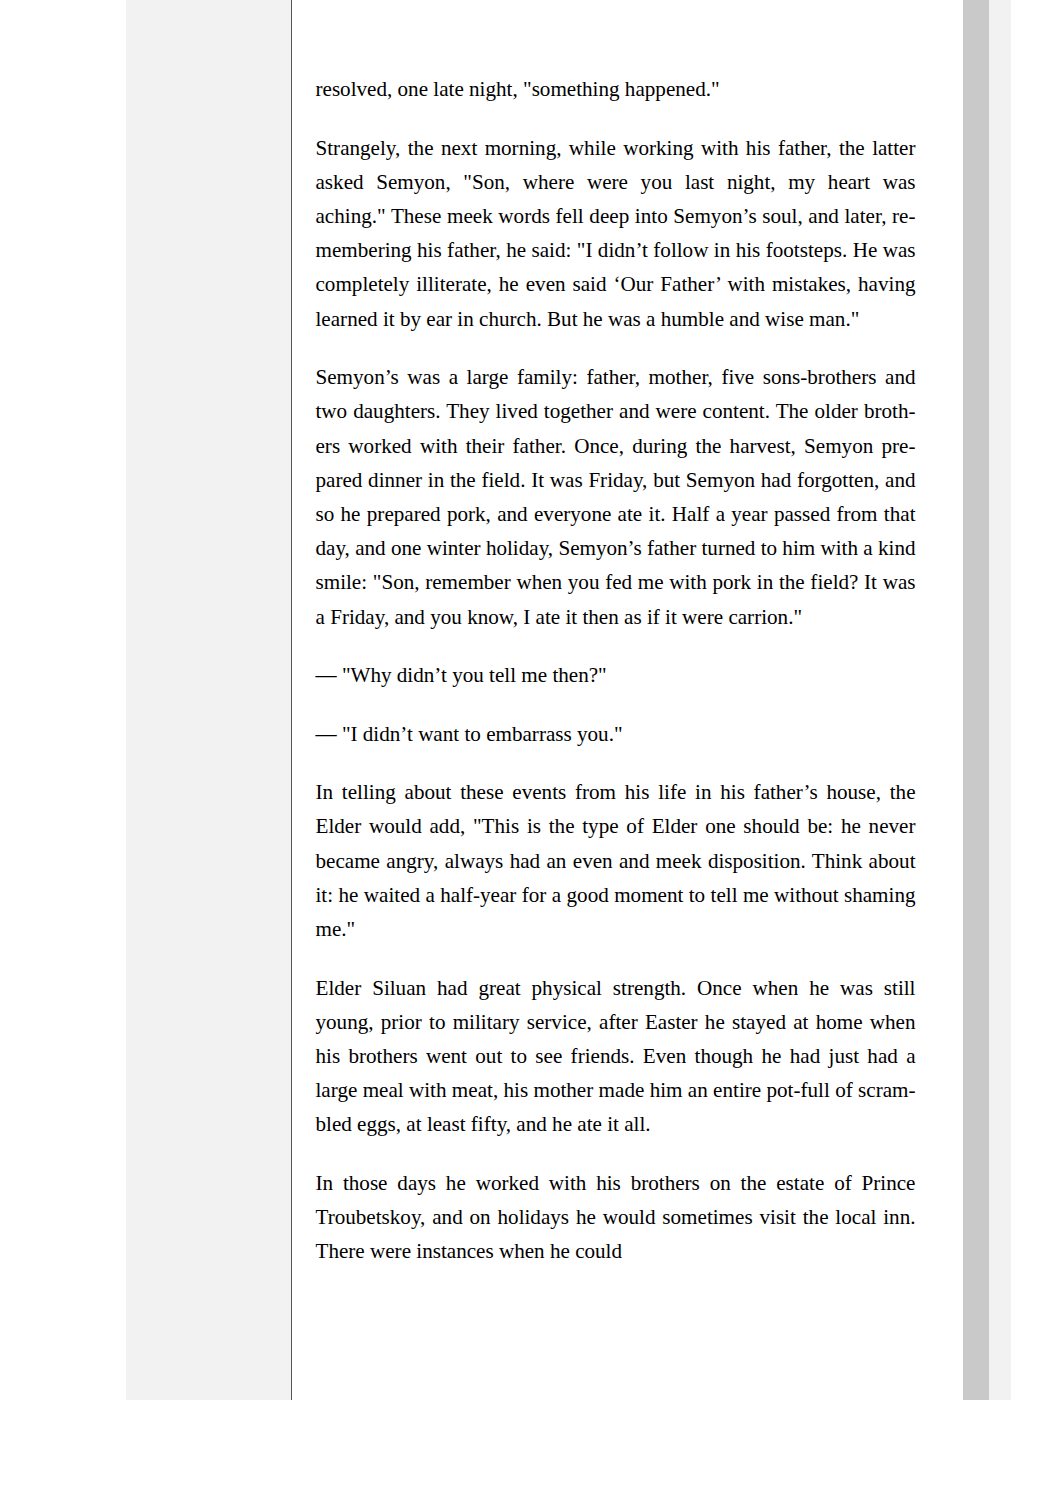resolved, one late night, "something happened."
Strangely, the next morning, while working with his father, the latter asked Semyon, "Son, where were you last night, my heart was aching." These meek words fell deep into Semyon’s soul, and later, remembering his father, he said: "I didn’t follow in his footsteps. He was completely illiterate, he even said ‘Our Father’ with mistakes, having learned it by ear in church. But he was a humble and wise man."
Semyon’s was a large family: father, mother, five sons-brothers and two daughters. They lived together and were content. The older brothers worked with their father. Once, during the harvest, Semyon prepared dinner in the field. It was Friday, but Semyon had forgotten, and so he prepared pork, and everyone ate it. Half a year passed from that day, and one winter holiday, Semyon’s father turned to him with a kind smile: "Son, remember when you fed me with pork in the field? It was a Friday, and you know, I ate it then as if it were carrion."
— "Why didn’t you tell me then?"
— "I didn’t want to embarrass you."
In telling about these events from his life in his father’s house, the Elder would add, "This is the type of Elder one should be: he never became angry, always had an even and meek disposition. Think about it: he waited a half-year for a good moment to tell me without shaming me."
Elder Siluan had great physical strength. Once when he was still young, prior to military service, after Easter he stayed at home when his brothers went out to see friends. Even though he had just had a large meal with meat, his mother made him an entire pot-full of scrambled eggs, at least fifty, and he ate it all.
In those days he worked with his brothers on the estate of Prince Troubetskoy, and on holidays he would sometimes visit the local inn. There were instances when he could